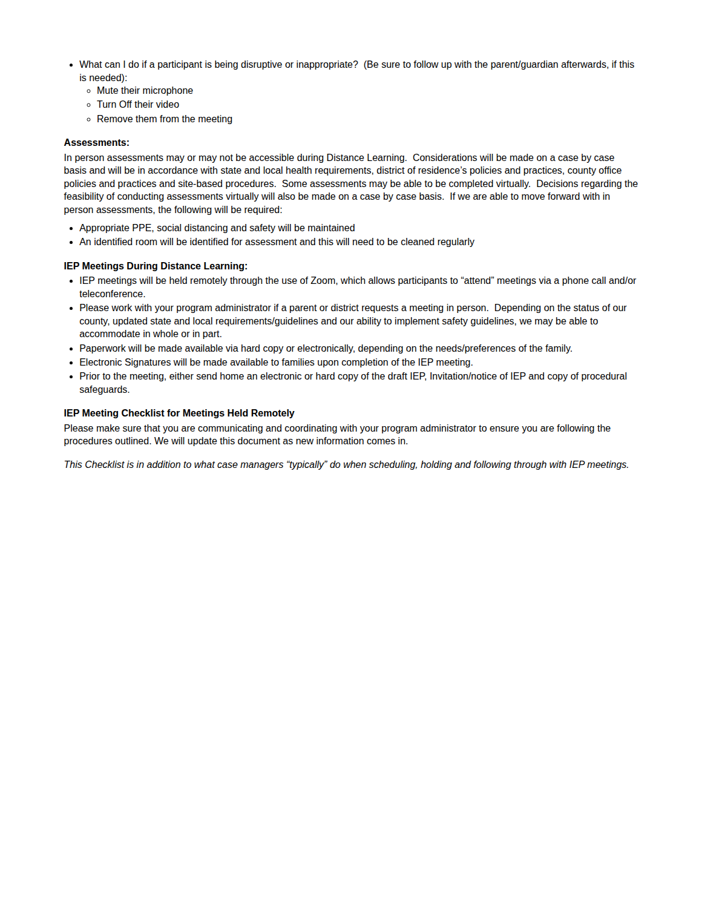What can I do if a participant is being disruptive or inappropriate? (Be sure to follow up with the parent/guardian afterwards, if this is needed):
Mute their microphone
Turn Off their video
Remove them from the meeting
Assessments:
In person assessments may or may not be accessible during Distance Learning. Considerations will be made on a case by case basis and will be in accordance with state and local health requirements, district of residence’s policies and practices, county office policies and practices and site-based procedures. Some assessments may be able to be completed virtually. Decisions regarding the feasibility of conducting assessments virtually will also be made on a case by case basis. If we are able to move forward with in person assessments, the following will be required:
Appropriate PPE, social distancing and safety will be maintained
An identified room will be identified for assessment and this will need to be cleaned regularly
IEP Meetings During Distance Learning:
IEP meetings will be held remotely through the use of Zoom, which allows participants to “attend” meetings via a phone call and/or teleconference.
Please work with your program administrator if a parent or district requests a meeting in person. Depending on the status of our county, updated state and local requirements/guidelines and our ability to implement safety guidelines, we may be able to accommodate in whole or in part.
Paperwork will be made available via hard copy or electronically, depending on the needs/preferences of the family.
Electronic Signatures will be made available to families upon completion of the IEP meeting.
Prior to the meeting, either send home an electronic or hard copy of the draft IEP, Invitation/notice of IEP and copy of procedural safeguards.
IEP Meeting Checklist for Meetings Held Remotely
Please make sure that you are communicating and coordinating with your program administrator to ensure you are following the procedures outlined. We will update this document as new information comes in.
This Checklist is in addition to what case managers “typically” do when scheduling, holding and following through with IEP meetings.